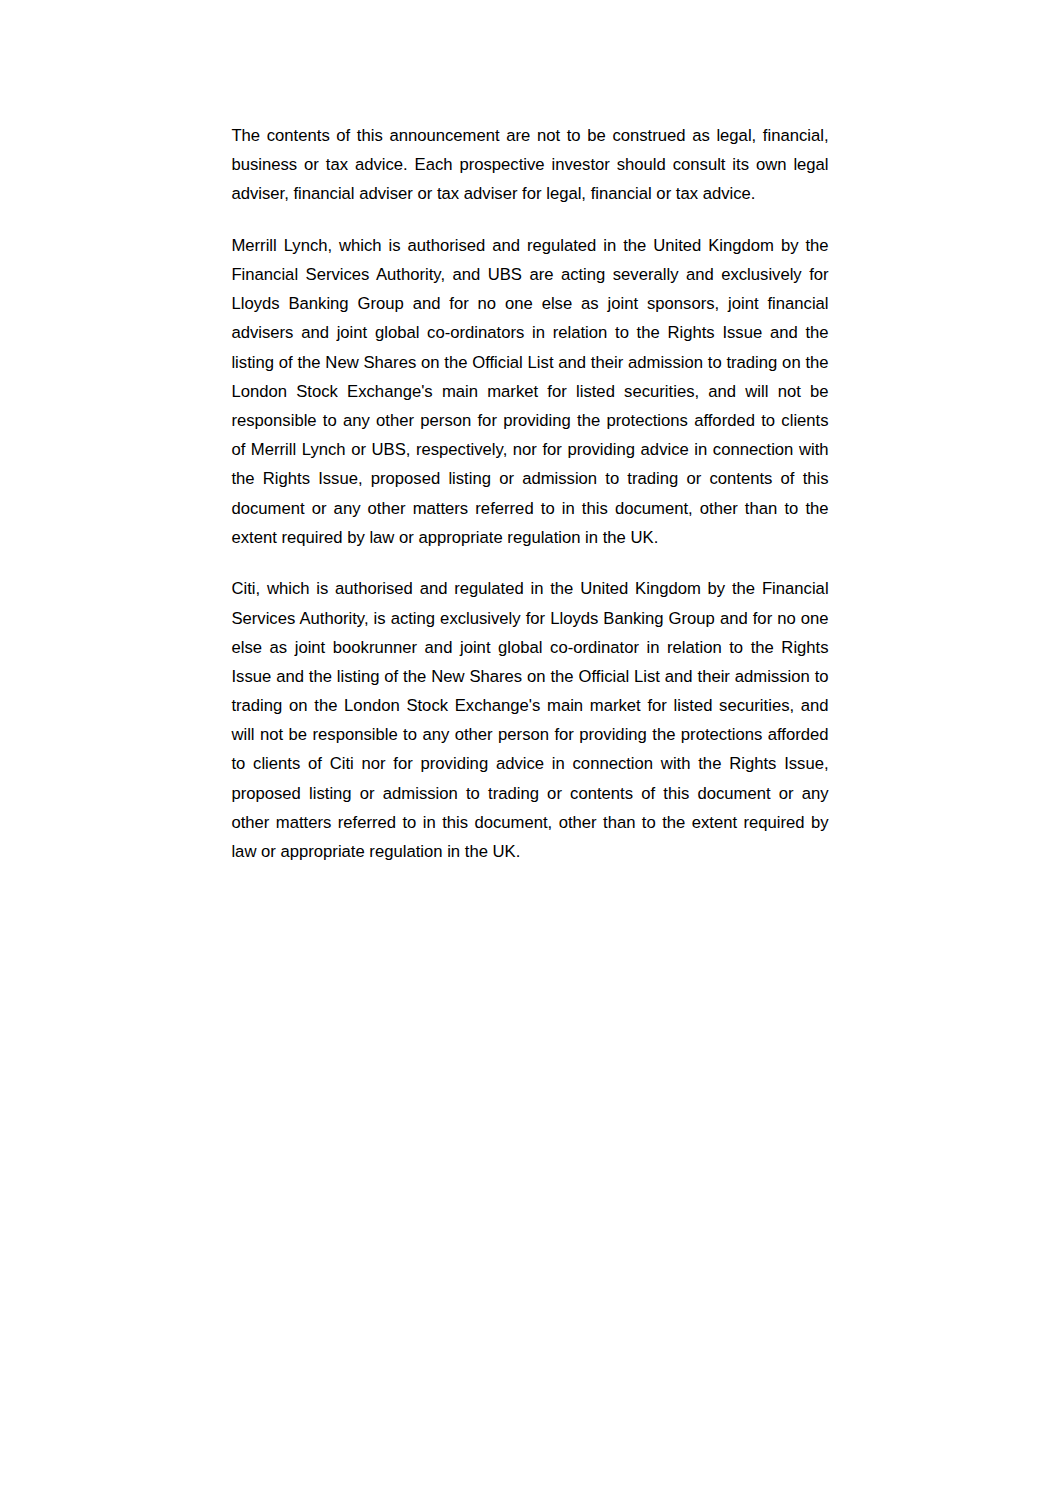The contents of this announcement are not to be construed as legal, financial, business or tax advice. Each prospective investor should consult its own legal adviser, financial adviser or tax adviser for legal, financial or tax advice.
Merrill Lynch, which is authorised and regulated in the United Kingdom by the Financial Services Authority, and UBS are acting severally and exclusively for Lloyds Banking Group and for no one else as joint sponsors, joint financial advisers and joint global co-ordinators in relation to the Rights Issue and the listing of the New Shares on the Official List and their admission to trading on the London Stock Exchange's main market for listed securities, and will not be responsible to any other person for providing the protections afforded to clients of Merrill Lynch or UBS, respectively, nor for providing advice in connection with the Rights Issue, proposed listing or admission to trading or contents of this document or any other matters referred to in this document, other than to the extent required by law or appropriate regulation in the UK.
Citi, which is authorised and regulated in the United Kingdom by the Financial Services Authority, is acting exclusively for Lloyds Banking Group and for no one else as joint bookrunner and joint global co-ordinator in relation to the Rights Issue and the listing of the New Shares on the Official List and their admission to trading on the London Stock Exchange's main market for listed securities, and will not be responsible to any other person for providing the protections afforded to clients of Citi nor for providing advice in connection with the Rights Issue, proposed listing or admission to trading or contents of this document or any other matters referred to in this document, other than to the extent required by law or appropriate regulation in the UK.